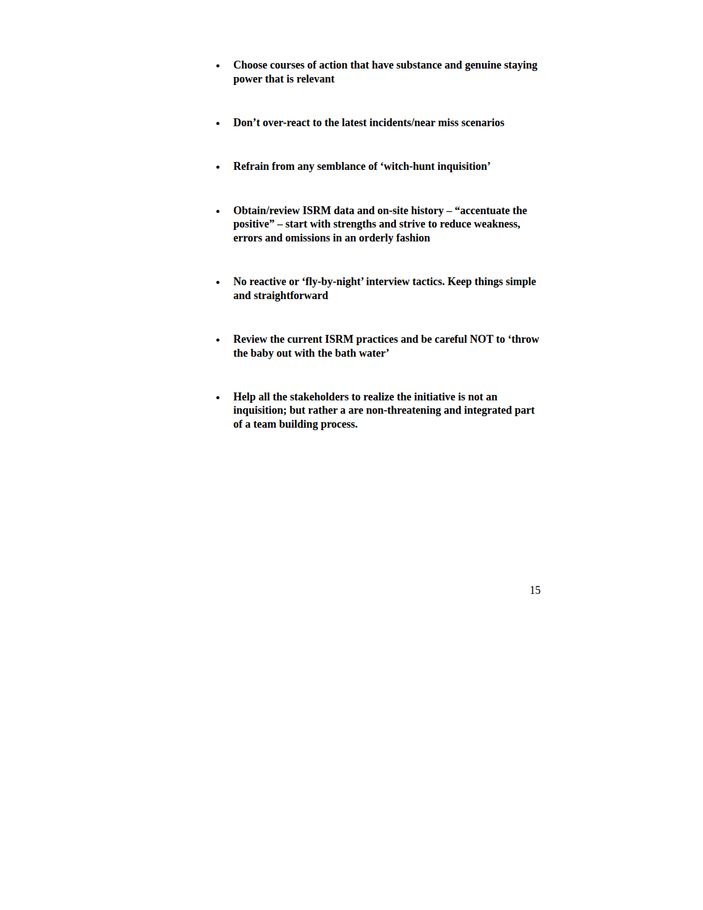Choose courses of action that have substance and genuine staying power that is relevant
Don’t over-react to the latest incidents/near miss scenarios
Refrain from any semblance of ‘witch-hunt inquisition’
Obtain/review ISRM data and on-site history – “accentuate the positive” – start with strengths and strive to reduce weakness, errors and omissions in an orderly fashion
No reactive or ‘fly-by-night’ interview tactics. Keep things simple and straightforward
Review the current ISRM practices and be careful NOT to ‘throw the baby out with the bath water’
Help all the stakeholders to realize the initiative is not an inquisition; but rather a are non-threatening and integrated part of a team building process.
15